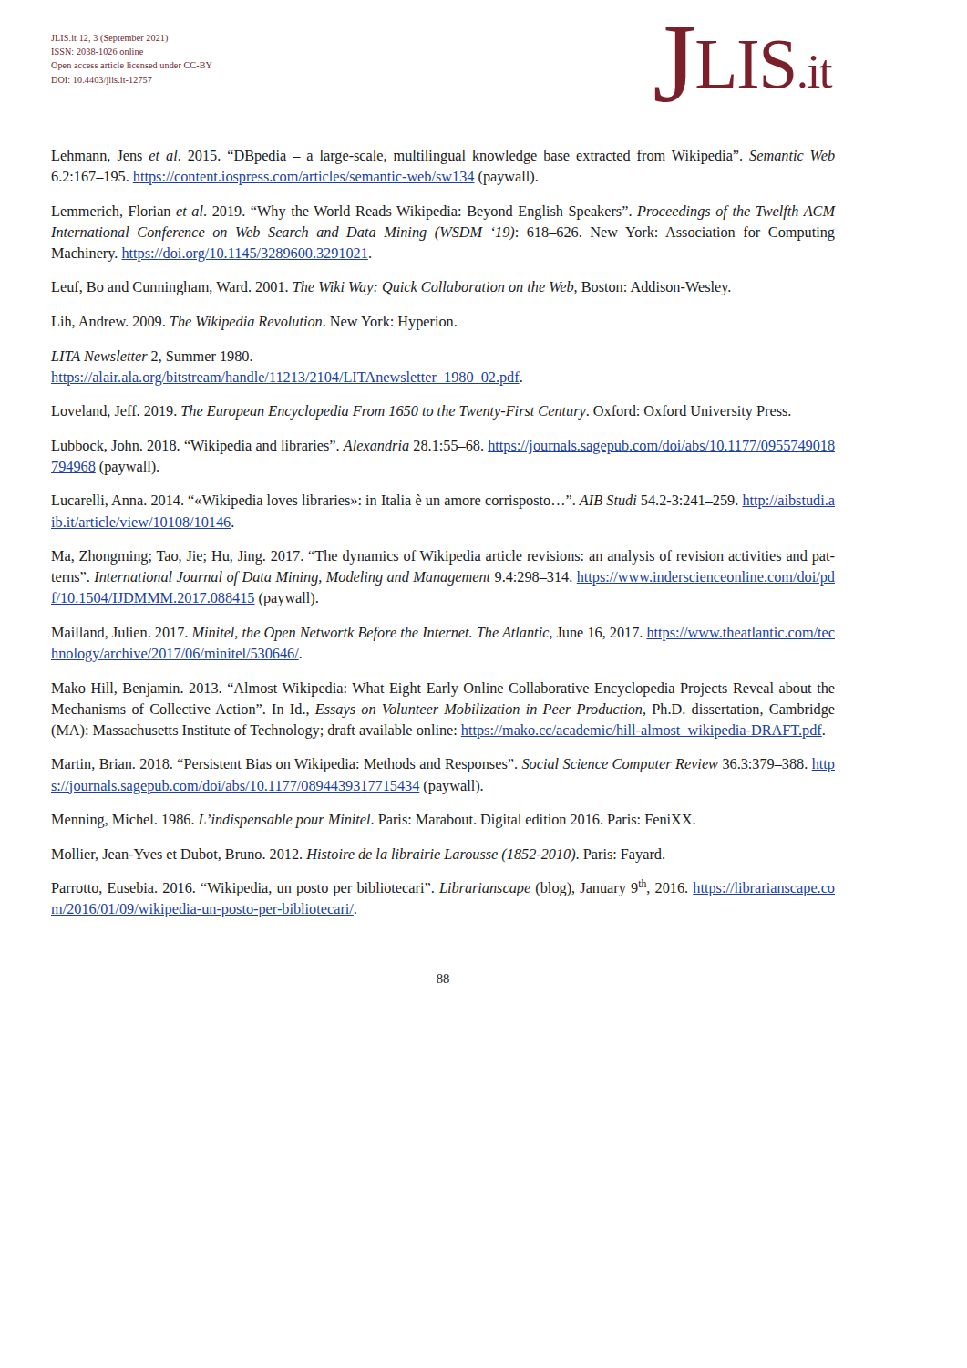JLIS.it 12, 3 (September 2021)
ISSN: 2038-1026 online
Open access article licensed under CC-BY
DOI: 10.4403/jlis.it-12757
JLIS.it
Lehmann, Jens et al. 2015. “DBpedia – a large-scale, multilingual knowledge base extracted from Wikipedia”. Semantic Web 6.2:167–195. https://content.iospress.com/articles/semantic-web/sw134 (paywall).
Lemmerich, Florian et al. 2019. “Why the World Reads Wikipedia: Beyond English Speakers”. Proceedings of the Twelfth ACM International Conference on Web Search and Data Mining (WSDM ‘19): 618–626. New York: Association for Computing Machinery. https://doi.org/10.1145/3289600.3291021.
Leuf, Bo and Cunningham, Ward. 2001. The Wiki Way: Quick Collaboration on the Web, Boston: Addison-Wesley.
Lih, Andrew. 2009. The Wikipedia Revolution. New York: Hyperion.
LITA Newsletter 2, Summer 1980.
https://alair.ala.org/bitstream/handle/11213/2104/LITAnewsletter_1980_02.pdf.
Loveland, Jeff. 2019. The European Encyclopedia From 1650 to the Twenty-First Century. Oxford: Oxford University Press.
Lubbock, John. 2018. “Wikipedia and libraries”. Alexandria 28.1:55–68. https://journals.sagepub.com/doi/abs/10.1177/0955749018794968 (paywall).
Lucarelli, Anna. 2014. “«Wikipedia loves libraries»: in Italia è un amore corrisposto…”. AIB Studi 54.2-3:241–259. http://aibstudi.aib.it/article/view/10108/10146.
Ma, Zhongming; Tao, Jie; Hu, Jing. 2017. “The dynamics of Wikipedia article revisions: an analysis of revision activities and patterns”. International Journal of Data Mining, Modeling and Management 9.4:298–314. https://www.inderscienceonline.com/doi/pdf/10.1504/IJDMMM.2017.088415 (paywall).
Mailland, Julien. 2017. Minitel, the Open Networtk Before the Internet. The Atlantic, June 16, 2017. https://www.theatlantic.com/technology/archive/2017/06/minitel/530646/.
Mako Hill, Benjamin. 2013. “Almost Wikipedia: What Eight Early Online Collaborative Encyclopedia Projects Reveal about the Mechanisms of Collective Action”. In Id., Essays on Volunteer Mobilization in Peer Production, Ph.D. dissertation, Cambridge (MA): Massachusetts Institute of Technology; draft available online: https://mako.cc/academic/hill-almost_wikipedia-DRAFT.pdf.
Martin, Brian. 2018. “Persistent Bias on Wikipedia: Methods and Responses”. Social Science Computer Review 36.3:379–388. https://journals.sagepub.com/doi/abs/10.1177/0894439317715434 (paywall).
Menning, Michel. 1986. L’indispensable pour Minitel. Paris: Marabout. Digital edition 2016. Paris: FeniXX.
Mollier, Jean-Yves et Dubot, Bruno. 2012. Histoire de la librairie Larousse (1852-2010). Paris: Fayard.
Parrotto, Eusebia. 2016. “Wikipedia, un posto per bibliotecari”. Librarianscape (blog), January 9th, 2016. https://librarianscape.com/2016/01/09/wikipedia-un-posto-per-bibliotecari/.
88